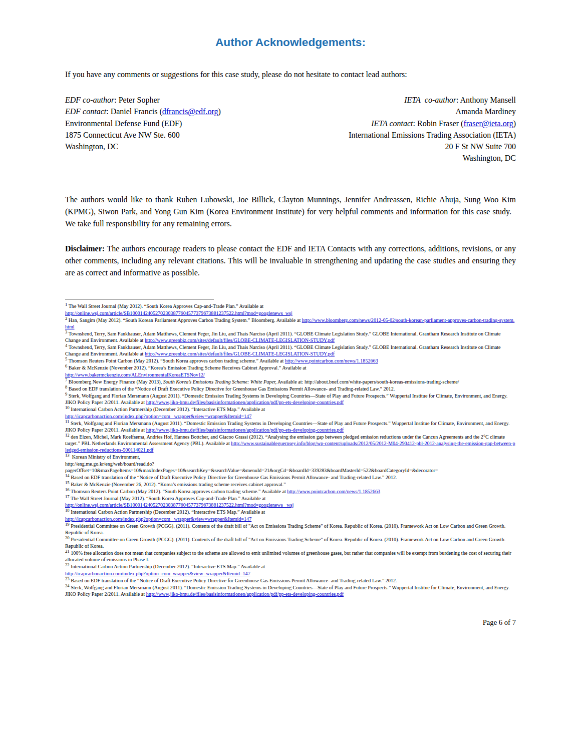Author Acknowledgements:
If you have any comments or suggestions for this case study, please do not hesitate to contact lead authors:
| EDF co-author : Peter Sopher | IETA co-author : Anthony Mansell |
| EDF contact : Daniel Francis ( dfrancis@edf.org ) | Amanda Mardiney |
| Environmental Defense Fund (EDF) | IETA contact : Robin Fraser ( fraser@ieta.org ) |
| 1875 Connecticut Ave NW Ste. 600 | International Emissions Trading Association (IETA) |
| Washington, DC | 20 F St NW Suite 700 |
| | Washington, DC |
The authors would like to thank Ruben Lubowski, Joe Billick, Clayton Munnings, Jennifer Andreassen, Richie Ahuja, Sung Woo Kim (KPMG), Siwon Park, and Yong Gun Kim (Korea Environment Institute) for very helpful comments and information for this case study. We take full responsibility for any remaining errors.
Disclaimer: The authors encourage readers to please contact the EDF and IETA Contacts with any corrections, additions, revisions, or any other comments, including any relevant citations. This will be invaluable in strengthening and updating the case studies and ensuring they are as correct and informative as possible.
1 The Wall Street Journal (May 2012). “South Korea Approves Cap-and-Trade Plan.” Available at
http://online.wsj.com/article/SB10001424052702303877604577379673881237522.html?mod=googlenews_wsj
2 Han, Sangim (May 2012). “South Korean Parliament Approves Carbon Trading System.” Bloomberg. Available at http://www.bloomberg.com/news/2012-05-02/south-korean-parliament-approves-carbon-trading-system.html
3 Townshend, Terry, Sam Fankhauser, Adam Matthews, Clement Feger, Jin Liu, and Thais Narciso (April 2011). “GLOBE Climate Legislation Study.” GLOBE International. Grantham Research Institute on Climate Change and Environment. Available at http://www.greenbiz.com/sites/default/files/GLOBE-CLIMATE-LEGISLATION-STUDY.pdf
4 Townshend, Terry, Sam Fankhauser, Adam Matthews, Clement Feger, Jin Liu, and Thais Narciso (April 2011). “GLOBE Climate Legislation Study.” GLOBE International. Grantham Research Institute on Climate Change and Environment. Available at http://www.greenbiz.com/sites/default/files/GLOBE-CLIMATE-LEGISLATION-STUDY.pdf
5 Thomson Reuters Point Carbon (May 2012). “South Korea approves carbon trading scheme.” Available at http://www.pointcarbon.com/news/1.1852663
6 Baker & McKenzie (November 2012). “Korea’s Emission Trading Scheme Receives Cabinet Approval.” Available at
http://www.bakermckenzie.com/ALEnvironmentalKoreaETSNov12/
7 Bloomberg New Energy Finance (May 2013), South Korea’s Emissions Trading Scheme: White Paper, Available at: http://about.bnef.com/white-papers/south-koreas-emissions-trading-scheme/
8 Based on EDF translation of the “Notice of Draft Executive Policy Directive for Greenhouse Gas Emissions Permit Allowance- and Trading-related Law.” 2012.
9 Sterk, Wolfgang and Florian Mersmann (August 2011). “Domestic Emission Trading Systems in Developing Countries—State of Play and Future Prospects.” Wuppertal Institue for Climate, Environment, and Energy. JIKO Policy Paper 2/2011. Available at http://www.jiko-bmu.de/files/basisinformationen/application/pdf/pp-ets-developing-countries.pdf
10 International Carbon Action Partnership (December 2012). “Interactive ETS Map.” Available at
http://icapcarbonaction.com/index.php?option=com_ wrapper&view=wrapper&Itemid=147
11 Sterk, Wolfgang and Florian Mersmann (August 2011). “Domestic Emission Trading Systems in Developing Countries—State of Play and Future Prospects.” Wuppertal Institue for Climate, Environment, and Energy. JIKO Policy Paper 2/2011. Available at http://www.jiko-bmu.de/files/basisinformationen/application/pdf/pp-ets-developing-countries.pdf
12 den Elzen, Michel, Mark Roelfsema, Andries Hof, Hannes Bottcher, and Giacoo Grassi (2012). “Analysing the emission gap between pledged emission reductions under the Cancun Agreements and the 2°C climate target.” PBL Netherlands Environmental Assessment Agency (PBL). Available at http://www.sustainableguernsey.info/blog/wp-content/uploads/2012/05/2012-M04-290412-pbl-2012-analysing-the-emission-gap-between-pledged-emission-reductions-500114021.pdf
13 Korean Ministry of Environment,
http://eng.me.go.kr/eng/web/board/read.do?pagerOffset=10&maxPageItems=10&maxIndexPages=10&searchKey=&searchValue=&menuId=21&orgCd=&boardId=339283&boardMasterId=522&boardCategoryId=&decorator=
14 Based on EDF translation of the “Notice of Draft Executive Policy Directive for Greenhouse Gas Emissions Permit Allowance- and Trading-related Law.” 2012.
15 Baker & McKenzie (November 26, 2012). “Korea’s emissions trading scheme receives cabinet approval.”
16 Thomson Reuters Point Carbon (May 2012). “South Korea approves carbon trading scheme.” Available at http://www.pointcarbon.com/news/1.1852663
17 The Wall Street Journal (May 2012). “South Korea Approves Cap-and-Trade Plan.” Available at
http://online.wsj.com/article/SB10001424052702303877604577379673881237522.html?mod=googlenews_ wsj
18 International Carbon Action Partnership (December 2012). “Interactive ETS Map.” Available at
http://icapcarbonaction.com/index.php?option=com_ wrapper&view=wrapper&Itemid=147
19 Presidential Committee on Green Growth (PCGG). (2011). Contents of the draft bill of "Act on Emissions Trading Scheme" of Korea. Republic of Korea. (2010). Framework Act on Low Carbon and Green Growth. Republic of Korea.
20 Presidential Committee on Green Growth (PCGG). (2011). Contents of the draft bill of "Act on Emissions Trading Scheme" of Korea. Republic of Korea. (2010). Framework Act on Low Carbon and Green Growth. Republic of Korea.
21 100% free allocation does not mean that companies subject to the scheme are allowed to emit unlimited volumes of greenhouse gases, but rather that companies will be exempt from burdening the cost of securing their allocated volume of emissions in Phase I.
22 International Carbon Action Partnership (December 2012). “Interactive ETS Map.” Available at
http://icapcarbonaction.com/index.php?option=com_wrapper&view=wrapper&Itemid=147
23 Based on EDF translation of the “Notice of Draft Executive Policy Directive for Greenhouse Gas Emissions Permit Allowance- and Trading-related Law.” 2012.
24 Sterk, Wolfgang and Florian Mersmann (August 2011). “Domestic Emission Trading Systems in Developing Countries—State of Play and Future Prospects.” Wuppertal Institue for Climate, Environment, and Energy. JIKO Policy Paper 2/2011. Available at http://www.jiko-bmu.de/files/basisinformationen/application/pdf/pp-ets-developing-countries.pdf
Page 6 of 7